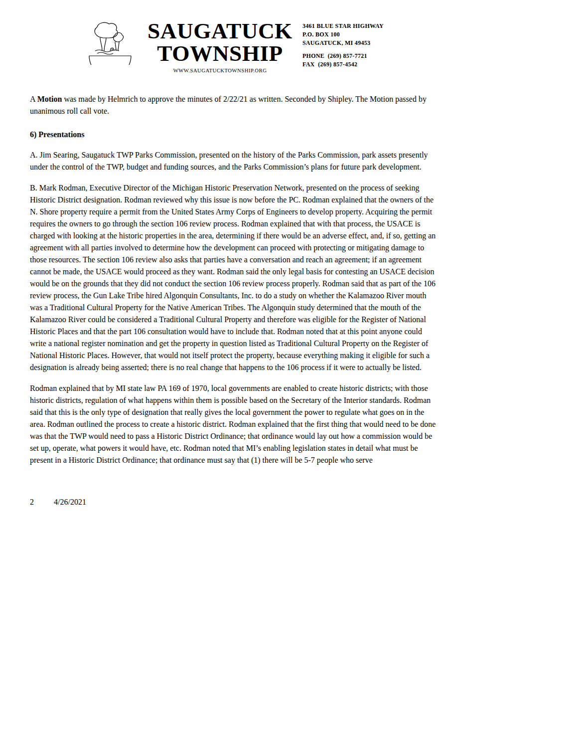SAUGATUCK TOWNSHIP WWW.SAUGATUCKTOWNSHIP.ORG
3461 BLUE STAR HIGHWAY
P.O. BOX 100
SAUGATUCK, MI 49453
PHONE (269) 857-7721
FAX (269) 857-4542
A Motion was made by Helmrich to approve the minutes of 2/22/21 as written. Seconded by Shipley. The Motion passed by unanimous roll call vote.
6) Presentations
A. Jim Searing, Saugatuck TWP Parks Commission, presented on the history of the Parks Commission, park assets presently under the control of the TWP, budget and funding sources, and the Parks Commission’s plans for future park development.
B. Mark Rodman, Executive Director of the Michigan Historic Preservation Network, presented on the process of seeking Historic District designation. Rodman reviewed why this issue is now before the PC. Rodman explained that the owners of the N. Shore property require a permit from the United States Army Corps of Engineers to develop property. Acquiring the permit requires the owners to go through the section 106 review process. Rodman explained that with that process, the USACE is charged with looking at the historic properties in the area, determining if there would be an adverse effect, and, if so, getting an agreement with all parties involved to determine how the development can proceed with protecting or mitigating damage to those resources. The section 106 review also asks that parties have a conversation and reach an agreement; if an agreement cannot be made, the USACE would proceed as they want. Rodman said the only legal basis for contesting an USACE decision would be on the grounds that they did not conduct the section 106 review process properly. Rodman said that as part of the 106 review process, the Gun Lake Tribe hired Algonquin Consultants, Inc. to do a study on whether the Kalamazoo River mouth was a Traditional Cultural Property for the Native American Tribes. The Algonquin study determined that the mouth of the Kalamazoo River could be considered a Traditional Cultural Property and therefore was eligible for the Register of National Historic Places and that the part 106 consultation would have to include that. Rodman noted that at this point anyone could write a national register nomination and get the property in question listed as Traditional Cultural Property on the Register of National Historic Places. However, that would not itself protect the property, because everything making it eligible for such a designation is already being asserted; there is no real change that happens to the 106 process if it were to actually be listed.
Rodman explained that by MI state law PA 169 of 1970, local governments are enabled to create historic districts; with those historic districts, regulation of what happens within them is possible based on the Secretary of the Interior standards. Rodman said that this is the only type of designation that really gives the local government the power to regulate what goes on in the area. Rodman outlined the process to create a historic district. Rodman explained that the first thing that would need to be done was that the TWP would need to pass a Historic District Ordinance; that ordinance would lay out how a commission would be set up, operate, what powers it would have, etc. Rodman noted that MI’s enabling legislation states in detail what must be present in a Historic District Ordinance; that ordinance must say that (1) there will be 5-7 people who serve
24/26/2021